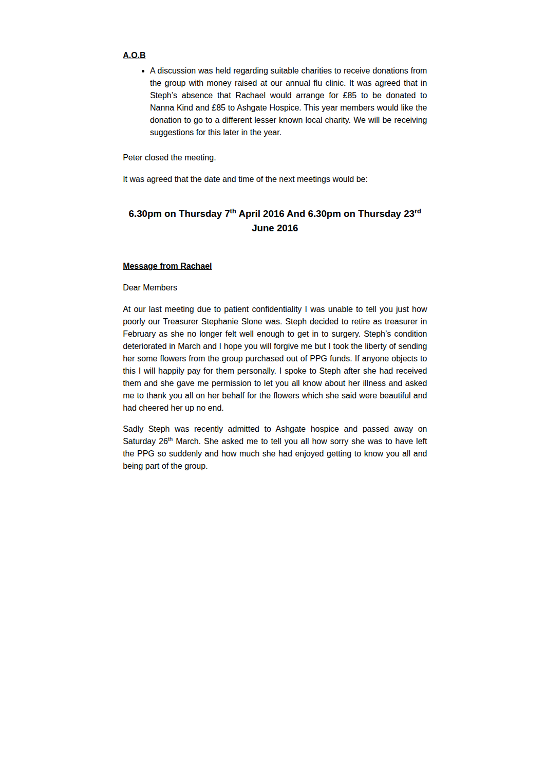A.O.B
A discussion was held regarding suitable charities to receive donations from the group with money raised at our annual flu clinic. It was agreed that in Steph’s absence that Rachael would arrange for £85 to be donated to Nanna Kind and £85 to Ashgate Hospice. This year members would like the donation to go to a different lesser known local charity. We will be receiving suggestions for this later in the year.
Peter closed the meeting.
It was agreed that the date and time of the next meetings would be:
6.30pm on Thursday 7th April 2016 And 6.30pm on Thursday 23rd June 2016
Message from Rachael
Dear Members
At our last meeting due to patient confidentiality I was unable to tell you just how poorly our Treasurer Stephanie Slone was. Steph decided to retire as treasurer in February as she no longer felt well enough to get in to surgery. Steph’s condition deteriorated in March and I hope you will forgive me but I took the liberty of sending her some flowers from the group purchased out of PPG funds. If anyone objects to this I will happily pay for them personally. I spoke to Steph after she had received them and she gave me permission to let you all know about her illness and asked me to thank you all on her behalf for the flowers which she said were beautiful and had cheered her up no end.
Sadly Steph was recently admitted to Ashgate hospice and passed away on Saturday 26th March. She asked me to tell you all how sorry she was to have left the PPG so suddenly and how much she had enjoyed getting to know you all and being part of the group.